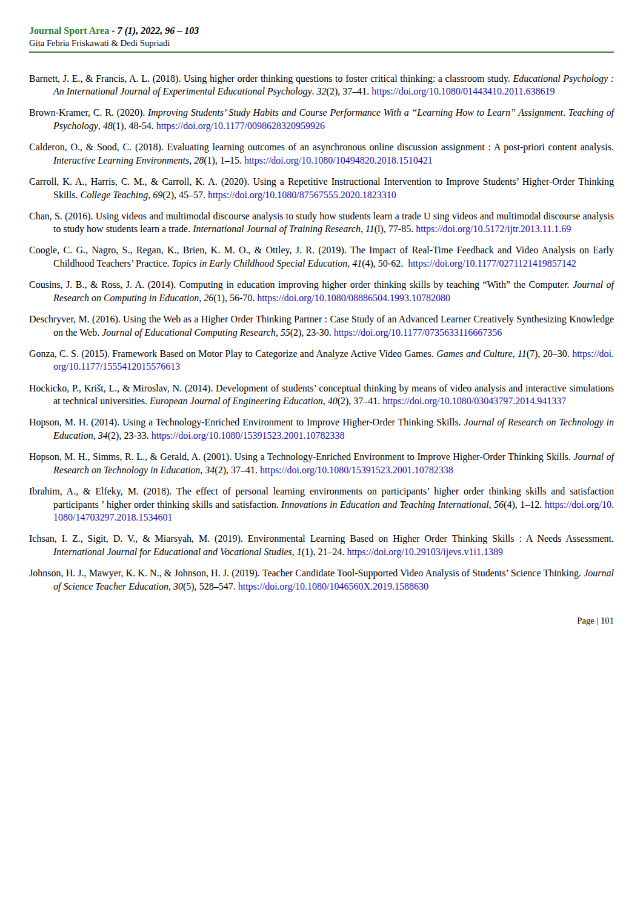Journal Sport Area - 7 (1), 2022, 96 – 103
Gita Febria Friskawati & Dedi Supriadi
Barnett, J. E., & Francis, A. L. (2018). Using higher order thinking questions to foster critical thinking: a classroom study. Educational Psychology : An International Journal of Experimental Educational Psychology. 32(2), 37–41. https://doi.org/10.1080/01443410.2011.638619
Brown-Kramer, C. R. (2020). Improving Students’ Study Habits and Course Performance With a “Learning How to Learn” Assignment. Teaching of Psychology, 48(1), 48-54. https://doi.org/10.1177/0098628320959926
Calderon, O., & Sood, C. (2018). Evaluating learning outcomes of an asynchronous online discussion assignment : A post-priori content analysis. Interactive Learning Environments, 28(1), 1–15. https://doi.org/10.1080/10494820.2018.1510421
Carroll, K. A., Harris, C. M., & Carroll, K. A. (2020). Using a Repetitive Instructional Intervention to Improve Students’ Higher-Order Thinking Skills. College Teaching, 69(2), 45–57. https://doi.org/10.1080/87567555.2020.1823310
Chan, S. (2016). Using videos and multimodal discourse analysis to study how students learn a trade U sing videos and multimodal discourse analysis to study how students learn a trade. International Journal of Training Research, 11(l), 77-85. https://doi.org/10.5172/ijtr.2013.11.1.69
Coogle, C. G., Nagro, S., Regan, K., Brien, K. M. O., & Ottley, J. R. (2019). The Impact of Real-Time Feedback and Video Analysis on Early Childhood Teachers’ Practice. Topics in Early Childhood Special Education, 41(4), 50-62. https://doi.org/10.1177/0271121419857142
Cousins, J. B., & Ross, J. A. (2014). Computing in education improving higher order thinking skills by teaching “With” the Computer. Journal of Research on Computing in Education, 26(1), 56-70. https://doi.org/10.1080/08886504.1993.10782080
Deschryver, M. (2016). Using the Web as a Higher Order Thinking Partner : Case Study of an Advanced Learner Creatively Synthesizing Knowledge on the Web. Journal of Educational Computing Research, 55(2), 23-30. https://doi.org/10.1177/0735633116667356
Gonza, C. S. (2015). Framework Based on Motor Play to Categorize and Analyze Active Video Games. Games and Culture, 11(7), 20–30. https://doi.org/10.1177/1555412015576613
Hockicko, P., Krišt, L., & Miroslav, N. (2014). Development of students’ conceptual thinking by means of video analysis and interactive simulations at technical universities. European Journal of Engineering Education, 40(2), 37–41. https://doi.org/10.1080/03043797.2014.941337
Hopson, M. H. (2014). Using a Technology-Enriched Environment to Improve Higher-Order Thinking Skills. Journal of Research on Technology in Education, 34(2), 23-33. https://doi.org/10.1080/15391523.2001.10782338
Hopson, M. H., Simms, R. L., & Gerald, A. (2001). Using a Technology-Enriched Environment to Improve Higher-Order Thinking Skills. Journal of Research on Technology in Education, 34(2), 37–41. https://doi.org/10.1080/15391523.2001.10782338
Ibrahim, A., & Elfeky, M. (2018). The effect of personal learning environments on participants’ higher order thinking skills and satisfaction participants ’ higher order thinking skills and satisfaction. Innovations in Education and Teaching International, 56(4), 1–12. https://doi.org/10.1080/14703297.2018.1534601
Ichsan, I. Z., Sigit, D. V., & Miarsyah, M. (2019). Environmental Learning Based on Higher Order Thinking Skills : A Needs Assessment. International Journal for Educational and Vocational Studies, 1(1), 21–24. https://doi.org/10.29103/ijevs.v1i1.1389
Johnson, H. J., Mawyer, K. K. N., & Johnson, H. J. (2019). Teacher Candidate Tool-Supported Video Analysis of Students’ Science Thinking. Journal of Science Teacher Education, 30(5), 528–547. https://doi.org/10.1080/1046560X.2019.1588630
Page | 101